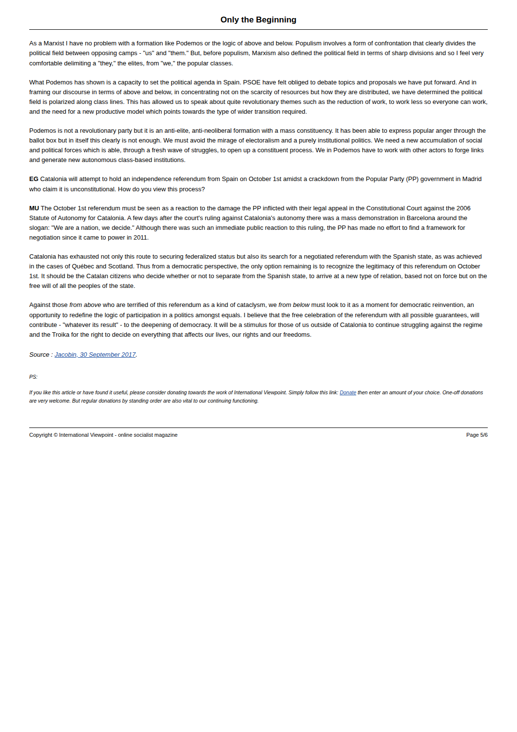Only the Beginning
As a Marxist I have no problem with a formation like Podemos or the logic of above and below. Populism involves a form of confrontation that clearly divides the political field between opposing camps - "us" and "them." But, before populism, Marxism also defined the political field in terms of sharp divisions and so I feel very comfortable delimiting a "they," the elites, from "we," the popular classes.
What Podemos has shown is a capacity to set the political agenda in Spain. PSOE have felt obliged to debate topics and proposals we have put forward. And in framing our discourse in terms of above and below, in concentrating not on the scarcity of resources but how they are distributed, we have determined the political field is polarized along class lines. This has allowed us to speak about quite revolutionary themes such as the reduction of work, to work less so everyone can work, and the need for a new productive model which points towards the type of wider transition required.
Podemos is not a revolutionary party but it is an anti-elite, anti-neoliberal formation with a mass constituency. It has been able to express popular anger through the ballot box but in itself this clearly is not enough. We must avoid the mirage of electoralism and a purely institutional politics. We need a new accumulation of social and political forces which is able, through a fresh wave of struggles, to open up a constituent process. We in Podemos have to work with other actors to forge links and generate new autonomous class-based institutions.
EG Catalonia will attempt to hold an independence referendum from Spain on October 1st amidst a crackdown from the Popular Party (PP) government in Madrid who claim it is unconstitutional. How do you view this process?
MU The October 1st referendum must be seen as a reaction to the damage the PP inflicted with their legal appeal in the Constitutional Court against the 2006 Statute of Autonomy for Catalonia. A few days after the court's ruling against Catalonia's autonomy there was a mass demonstration in Barcelona around the slogan: "We are a nation, we decide." Although there was such an immediate public reaction to this ruling, the PP has made no effort to find a framework for negotiation since it came to power in 2011.
Catalonia has exhausted not only this route to securing federalized status but also its search for a negotiated referendum with the Spanish state, as was achieved in the cases of Québec and Scotland. Thus from a democratic perspective, the only option remaining is to recognize the legitimacy of this referendum on October 1st. It should be the Catalan citizens who decide whether or not to separate from the Spanish state, to arrive at a new type of relation, based not on force but on the free will of all the peoples of the state.
Against those from above who are terrified of this referendum as a kind of cataclysm, we from below must look to it as a moment for democratic reinvention, an opportunity to redefine the logic of participation in a politics amongst equals. I believe that the free celebration of the referendum with all possible guarantees, will contribute - "whatever its result" - to the deepening of democracy. It will be a stimulus for those of us outside of Catalonia to continue struggling against the regime and the Troika for the right to decide on everything that affects our lives, our rights and our freedoms.
Source : Jacobin, 30 September 2017.
PS:
If you like this article or have found it useful, please consider donating towards the work of International Viewpoint. Simply follow this link: Donate then enter an amount of your choice. One-off donations are very welcome. But regular donations by standing order are also vital to our continuing functioning.
Copyright © International Viewpoint - online socialist magazine Page 5/6